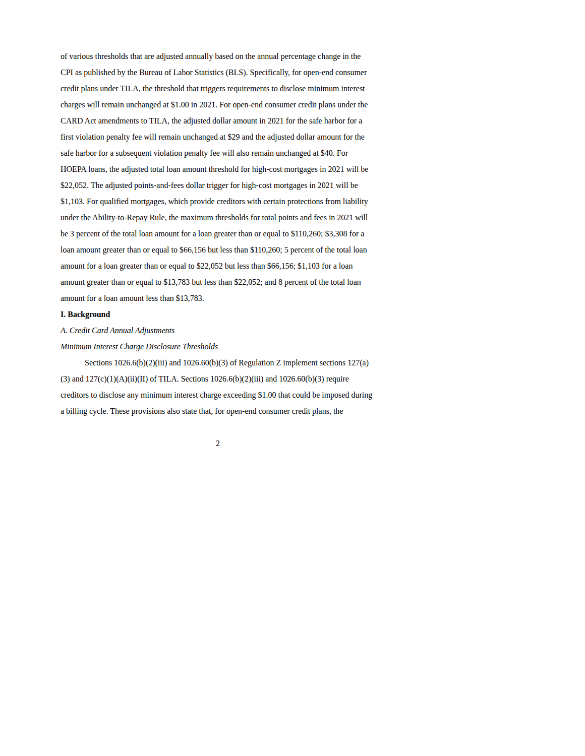of various thresholds that are adjusted annually based on the annual percentage change in the CPI as published by the Bureau of Labor Statistics (BLS). Specifically, for open-end consumer credit plans under TILA, the threshold that triggers requirements to disclose minimum interest charges will remain unchanged at $1.00 in 2021. For open-end consumer credit plans under the CARD Act amendments to TILA, the adjusted dollar amount in 2021 for the safe harbor for a first violation penalty fee will remain unchanged at $29 and the adjusted dollar amount for the safe harbor for a subsequent violation penalty fee will also remain unchanged at $40. For HOEPA loans, the adjusted total loan amount threshold for high-cost mortgages in 2021 will be $22,052. The adjusted points-and-fees dollar trigger for high-cost mortgages in 2021 will be $1,103. For qualified mortgages, which provide creditors with certain protections from liability under the Ability-to-Repay Rule, the maximum thresholds for total points and fees in 2021 will be 3 percent of the total loan amount for a loan greater than or equal to $110,260; $3,308 for a loan amount greater than or equal to $66,156 but less than $110,260; 5 percent of the total loan amount for a loan greater than or equal to $22,052 but less than $66,156; $1,103 for a loan amount greater than or equal to $13,783 but less than $22,052; and 8 percent of the total loan amount for a loan amount less than $13,783.
I. Background
A. Credit Card Annual Adjustments
Minimum Interest Charge Disclosure Thresholds
Sections 1026.6(b)(2)(iii) and 1026.60(b)(3) of Regulation Z implement sections 127(a)(3) and 127(c)(1)(A)(ii)(II) of TILA. Sections 1026.6(b)(2)(iii) and 1026.60(b)(3) require creditors to disclose any minimum interest charge exceeding $1.00 that could be imposed during a billing cycle. These provisions also state that, for open-end consumer credit plans, the
2